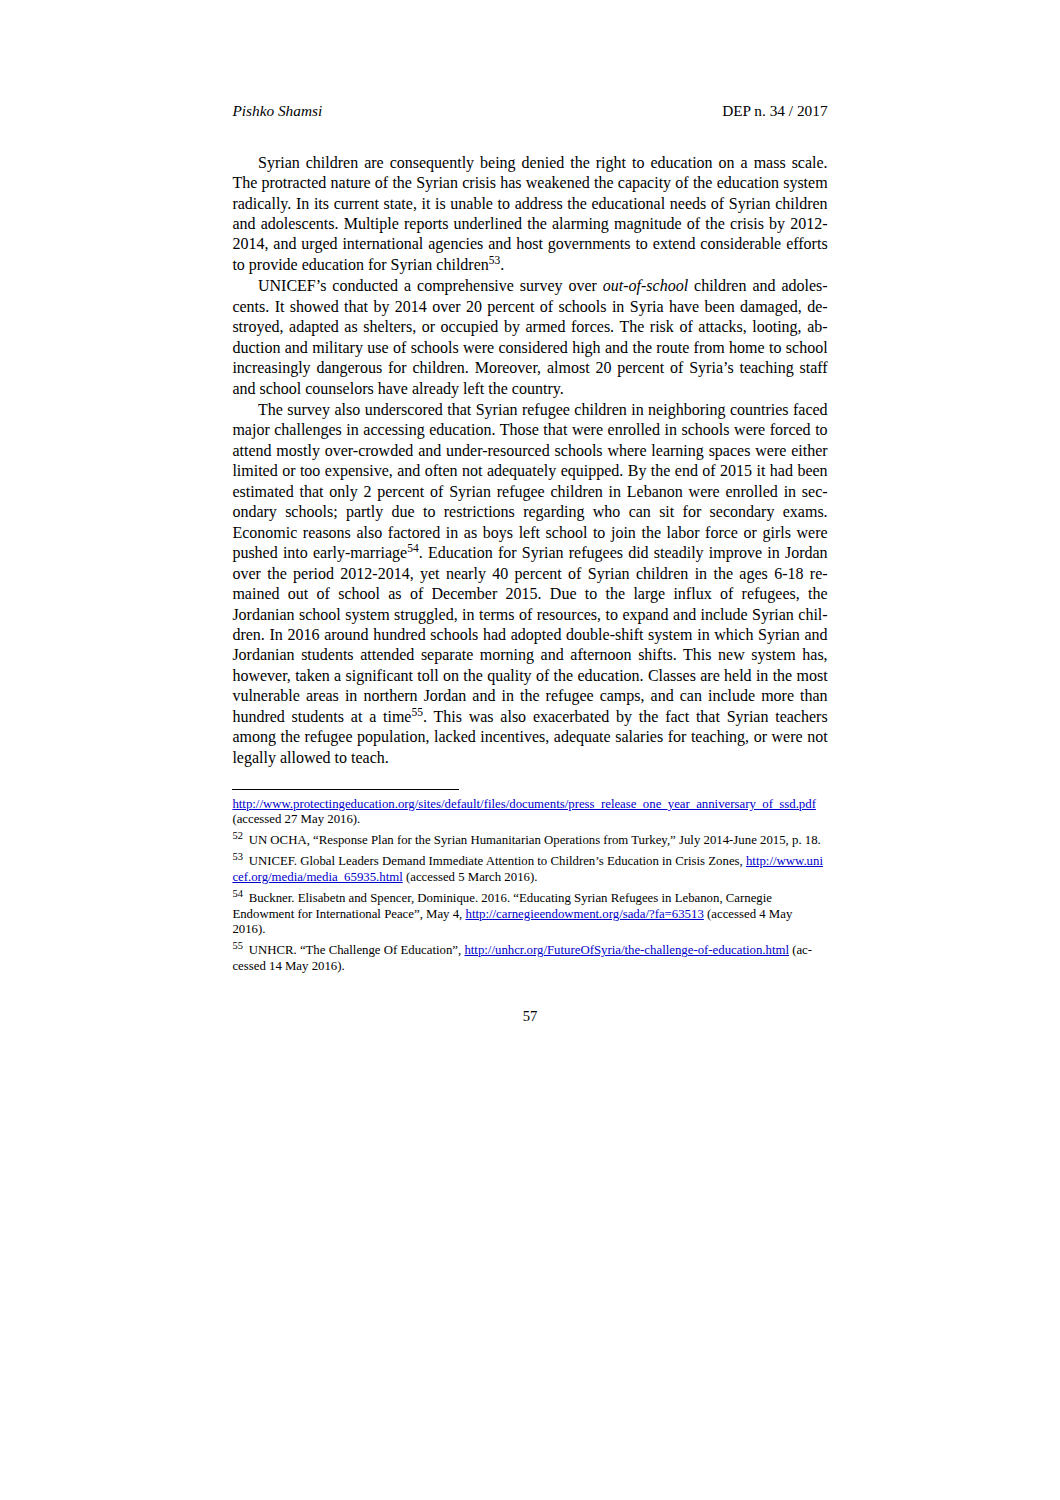Pishko Shamsi DEP n. 34 / 2017
Syrian children are consequently being denied the right to education on a mass scale. The protracted nature of the Syrian crisis has weakened the capacity of the education system radically. In its current state, it is unable to address the educational needs of Syrian children and adolescents. Multiple reports underlined the alarming magnitude of the crisis by 2012-2014, and urged international agencies and host governments to extend considerable efforts to provide education for Syrian children53.
UNICEF’s conducted a comprehensive survey over out-of-school children and adolescents. It showed that by 2014 over 20 percent of schools in Syria have been damaged, destroyed, adapted as shelters, or occupied by armed forces. The risk of attacks, looting, abduction and military use of schools were considered high and the route from home to school increasingly dangerous for children. Moreover, almost 20 percent of Syria’s teaching staff and school counselors have already left the country.
The survey also underscored that Syrian refugee children in neighboring countries faced major challenges in accessing education. Those that were enrolled in schools were forced to attend mostly over-crowded and under-resourced schools where learning spaces were either limited or too expensive, and often not adequately equipped. By the end of 2015 it had been estimated that only 2 percent of Syrian refugee children in Lebanon were enrolled in secondary schools; partly due to restrictions regarding who can sit for secondary exams. Economic reasons also factored in as boys left school to join the labor force or girls were pushed into early-marriage54. Education for Syrian refugees did steadily improve in Jordan over the period 2012-2014, yet nearly 40 percent of Syrian children in the ages 6-18 remained out of school as of December 2015. Due to the large influx of refugees, the Jordanian school system struggled, in terms of resources, to expand and include Syrian children. In 2016 around hundred schools had adopted double-shift system in which Syrian and Jordanian students attended separate morning and afternoon shifts. This new system has, however, taken a significant toll on the quality of the education. Classes are held in the most vulnerable areas in northern Jordan and in the refugee camps, and can include more than hundred students at a time55. This was also exacerbated by the fact that Syrian teachers among the refugee population, lacked incentives, adequate salaries for teaching, or were not legally allowed to teach.
http://www.protectingeducation.org/sites/default/files/documents/press_release_one_year_anniversary_of_ssd.pdf (accessed 27 May 2016).
52 UN OCHA, “Response Plan for the Syrian Humanitarian Operations from Turkey,” July 2014-June 2015, p. 18.
53 UNICEF. Global Leaders Demand Immediate Attention to Children’s Education in Crisis Zones, http://www.unicef.org/media/media_65935.html (accessed 5 March 2016).
54 Buckner. Elisabetn and Spencer, Dominique. 2016. “Educating Syrian Refugees in Lebanon, Carnegie Endowment for International Peace”, May 4, http://carnegieendowment.org/sada/?fa=63513 (accessed 4 May 2016).
55 UNHCR. “The Challenge Of Education”, http://unhcr.org/FutureOfSyria/the-challenge-of-education.html (accessed 14 May 2016).
57